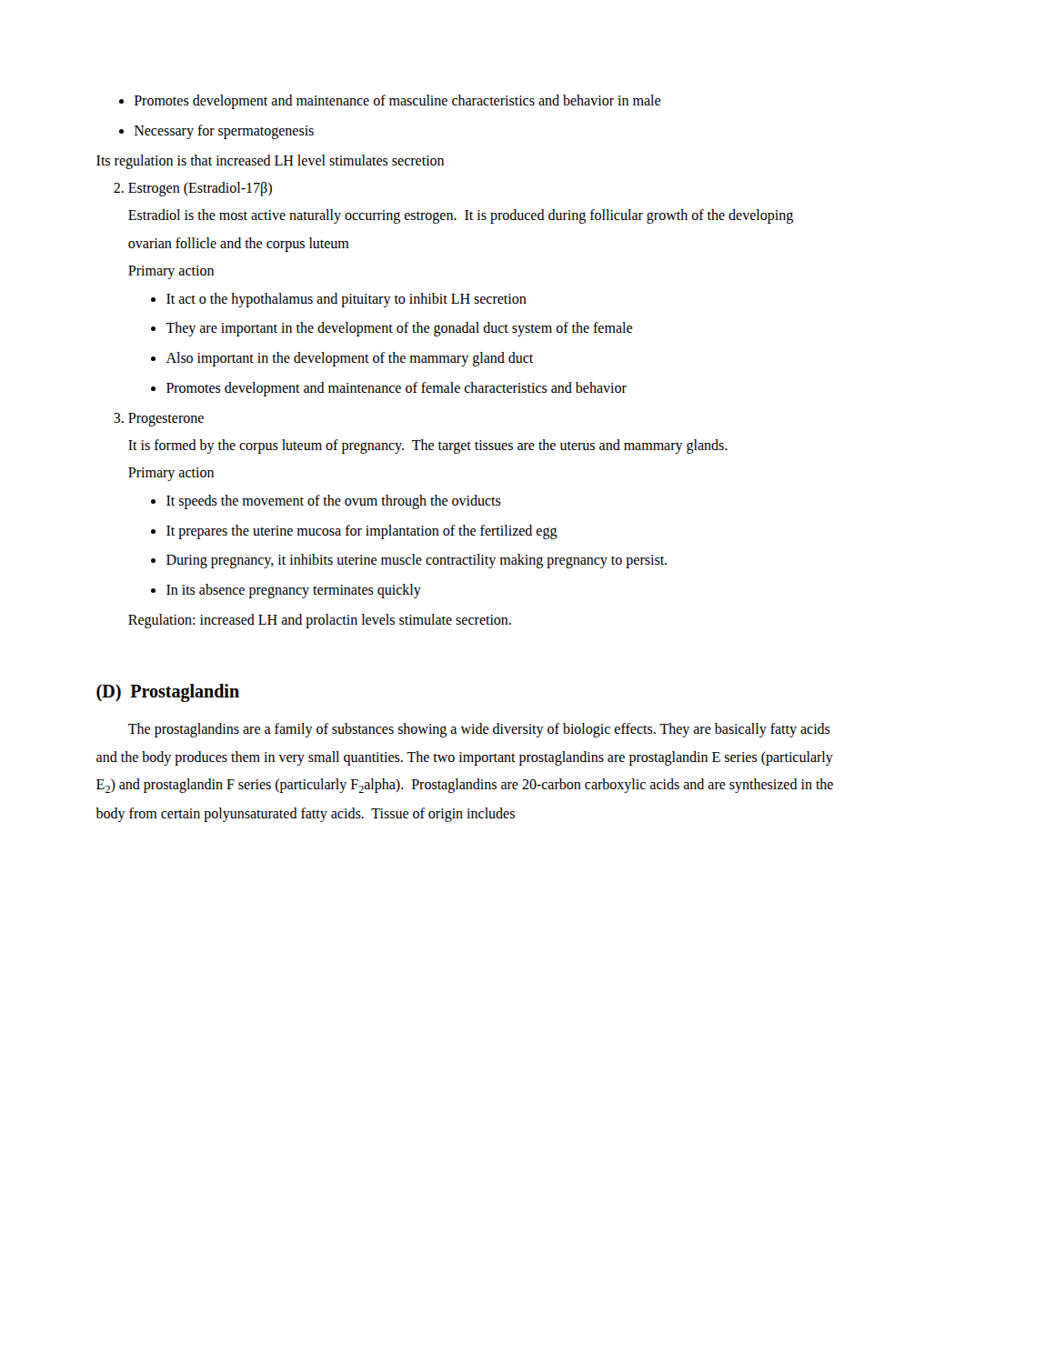Promotes development and maintenance of masculine characteristics and behavior in male
Necessary for spermatogenesis
Its regulation is that increased LH level stimulates secretion
Estrogen (Estradiol-17β)
Estradiol is the most active naturally occurring estrogen. It is produced during follicular growth of the developing ovarian follicle and the corpus luteum
Primary action
It act o the hypothalamus and pituitary to inhibit LH secretion
They are important in the development of the gonadal duct system of the female
Also important in the development of the mammary gland duct
Promotes development and maintenance of female characteristics and behavior
Progesterone
It is formed by the corpus luteum of pregnancy. The target tissues are the uterus and mammary glands.
Primary action
It speeds the movement of the ovum through the oviducts
It prepares the uterine mucosa for implantation of the fertilized egg
During pregnancy, it inhibits uterine muscle contractility making pregnancy to persist.
In its absence pregnancy terminates quickly
Regulation: increased LH and prolactin levels stimulate secretion.
(D) Prostaglandin
The prostaglandins are a family of substances showing a wide diversity of biologic effects. They are basically fatty acids and the body produces them in very small quantities. The two important prostaglandins are prostaglandin E series (particularly E2) and prostaglandin F series (particularly F2alpha). Prostaglandins are 20-carbon carboxylic acids and are synthesized in the body from certain polyunsaturated fatty acids. Tissue of origin includes